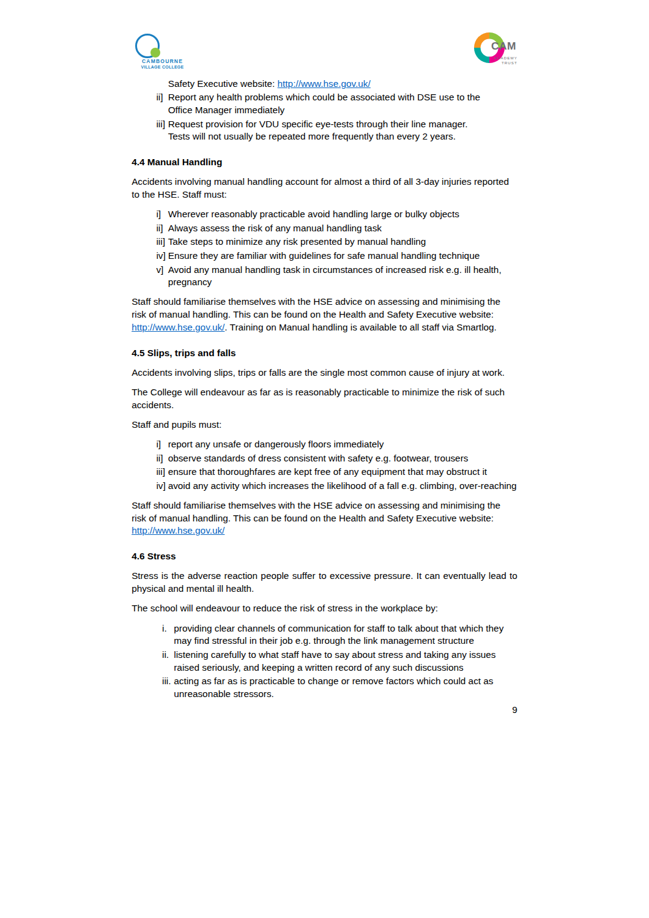CAMBOURNE
VILLAGE COLLEGE
CAM
ACADEMY
TRUST
Safety Executive website: http://www.hse.gov.uk/
ii]
Report any health problems which could be associated with DSE use to the Office Manager immediately
iii]
Request provision for VDU specific eye-tests through their line manager. Tests will not usually be repeated more frequently than every 2 years.
4.4 Manual Handling
Accidents involving manual handling account for almost a third of all 3-day injuries reported to the HSE. Staff must:
i]
Wherever reasonably practicable avoid handling large or bulky objects
ii]
Always assess the risk of any manual handling task
iii]
Take steps to minimize any risk presented by manual handling
iv]
Ensure they are familiar with guidelines for safe manual handling technique
v]
Avoid any manual handling task in circumstances of increased risk e.g. ill health, pregnancy
Staff should familiarise themselves with the HSE advice on assessing and minimising the risk of manual handling. This can be found on the Health and Safety Executive website: http://www.hse.gov.uk/. Training on Manual handling is available to all staff via Smartlog.
4.5 Slips, trips and falls
Accidents involving slips, trips or falls are the single most common cause of injury at work.
The College will endeavour as far as is reasonably practicable to minimize the risk of such accidents.
Staff and pupils must:
i]
report any unsafe or dangerously floors immediately
ii]
observe standards of dress consistent with safety e.g. footwear, trousers
iii]
ensure that thoroughfares are kept free of any equipment that may obstruct it
iv]
avoid any activity which increases the likelihood of a fall e.g. climbing, over-reaching
Staff should familiarise themselves with the HSE advice on assessing and minimising the risk of manual handling. This can be found on the Health and Safety Executive website: http://www.hse.gov.uk/
4.6 Stress
Stress is the adverse reaction people suffer to excessive pressure. It can eventually lead to physical and mental ill health.
The school will endeavour to reduce the risk of stress in the workplace by:
i.
providing clear channels of communication for staff to talk about that which they may find stressful in their job e.g. through the link management structure
ii.
listening carefully to what staff have to say about stress and taking any issues raised seriously, and keeping a written record of any such discussions
iii.
acting as far as is practicable to change or remove factors which could act as unreasonable stressors.
9